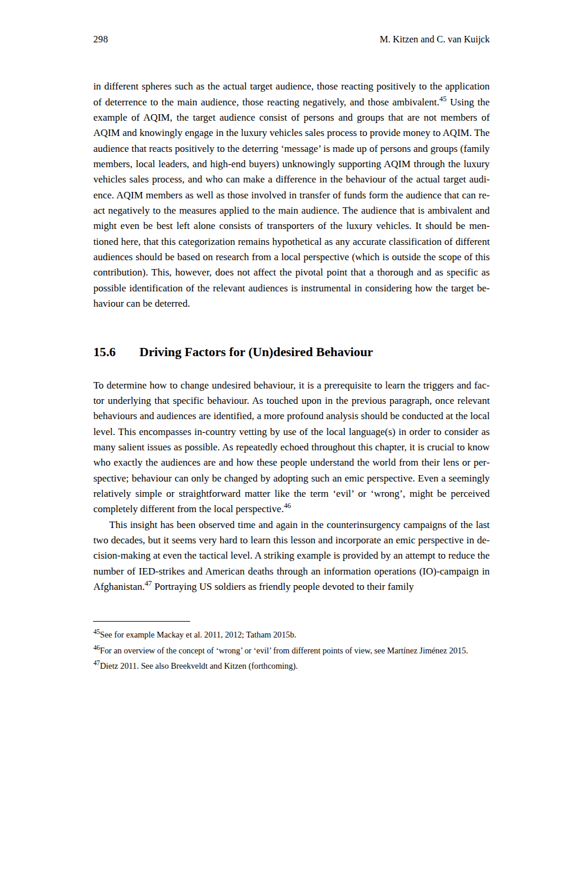298 M. Kitzen and C. van Kuijck
in different spheres such as the actual target audience, those reacting positively to the application of deterrence to the main audience, those reacting negatively, and those ambivalent.45 Using the example of AQIM, the target audience consist of persons and groups that are not members of AQIM and knowingly engage in the luxury vehicles sales process to provide money to AQIM. The audience that reacts positively to the deterring ‘message’ is made up of persons and groups (family members, local leaders, and high-end buyers) unknowingly supporting AQIM through the luxury vehicles sales process, and who can make a difference in the behaviour of the actual target audience. AQIM members as well as those involved in transfer of funds form the audience that can react negatively to the measures applied to the main audience. The audience that is ambivalent and might even be best left alone consists of transporters of the luxury vehicles. It should be mentioned here, that this categorization remains hypothetical as any accurate classification of different audiences should be based on research from a local perspective (which is outside the scope of this contribution). This, however, does not affect the pivotal point that a thorough and as specific as possible identification of the relevant audiences is instrumental in considering how the target behaviour can be deterred.
15.6 Driving Factors for (Un)desired Behaviour
To determine how to change undesired behaviour, it is a prerequisite to learn the triggers and factor underlying that specific behaviour. As touched upon in the previous paragraph, once relevant behaviours and audiences are identified, a more profound analysis should be conducted at the local level. This encompasses in-country vetting by use of the local language(s) in order to consider as many salient issues as possible. As repeatedly echoed throughout this chapter, it is crucial to know who exactly the audiences are and how these people understand the world from their lens or perspective; behaviour can only be changed by adopting such an emic perspective. Even a seemingly relatively simple or straightforward matter like the term ‘evil’ or ‘wrong’, might be perceived completely different from the local perspective.46
This insight has been observed time and again in the counterinsurgency campaigns of the last two decades, but it seems very hard to learn this lesson and incorporate an emic perspective in decision-making at even the tactical level. A striking example is provided by an attempt to reduce the number of IED-strikes and American deaths through an information operations (IO)-campaign in Afghanistan.47 Portraying US soldiers as friendly people devoted to their family
45See for example Mackay et al. 2011, 2012; Tatham 2015b.
46For an overview of the concept of ‘wrong’ or ‘evil’ from different points of view, see Martínez Jiménez 2015.
47Dietz 2011. See also Breekveldt and Kitzen (forthcoming).